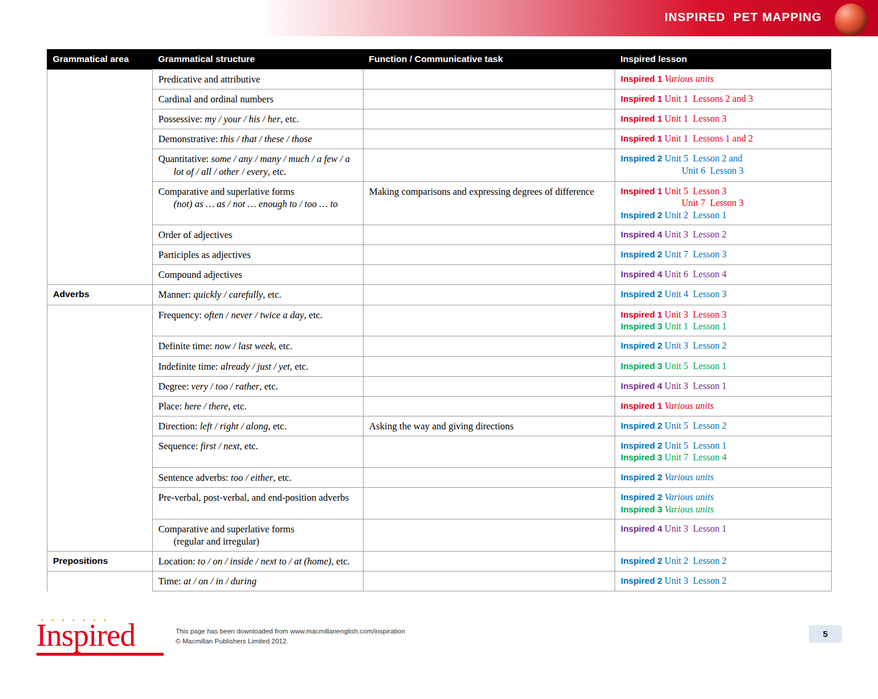INSPIRED PET MAPPING
| Grammatical area | Grammatical structure | Function / Communicative task | Inspired lesson |
| --- | --- | --- | --- |
| | Predicative and attributive | | Inspired 1 Various units |
| | Cardinal and ordinal numbers | | Inspired 1 Unit 1 Lessons 2 and 3 |
| | Possessive: my / your / his / her , etc. | | Inspired 1 Unit 1 Lesson 3 |
| | Demonstrative: this / that / these / those | | Inspired 1 Unit 1 Lessons 1 and 2 |
| | Quantitative: some / any / many / much / a few / a lot of / all / other / every , etc. | | Inspired 2 Unit 5 Lesson 2 and Unit 6 Lesson 3 |
| | Comparative and superlative forms (not) as … as / not … enough to / too … to | Making comparisons and expressing degrees of difference | Inspired 1 Unit 5 Lesson 3 Unit 7 Lesson 3 Inspired 2 Unit 2 Lesson 1 |
| | Order of adjectives | | Inspired 4 Unit 3 Lesson 2 |
| | Participles as adjectives | | Inspired 2 Unit 7 Lesson 3 |
| | Compound adjectives | | Inspired 4 Unit 6 Lesson 4 |
| Adverbs | Manner: quickly / carefully , etc. | | Inspired 2 Unit 4 Lesson 3 |
| | Frequency: often / never / twice a day , etc. | | Inspired 1 Unit 3 Lesson 3 Inspired 3 Unit 1 Lesson 1 |
| | Definite time: now / last week , etc. | | Inspired 2 Unit 3 Lesson 2 |
| | Indefinite time: already / just / yet , etc. | | Inspired 3 Unit 5 Lesson 1 |
| | Degree: very / too / rather , etc. | | Inspired 4 Unit 3 Lesson 1 |
| | Place: here / there , etc. | | Inspired 1 Various units |
| | Direction: left / right / along , etc. | Asking the way and giving directions | Inspired 2 Unit 5 Lesson 2 |
| | Sequence: first / next , etc. | | Inspired 2 Unit 5 Lesson 1 Inspired 3 Unit 7 Lesson 4 |
| | Sentence adverbs: too / either , etc. | | Inspired 2 Various units |
| | Pre-verbal, post-verbal, and end-position adverbs | | Inspired 2 Various units Inspired 3 Various units |
| | Comparative and superlative forms (regular and irregular) | | Inspired 4 Unit 3 Lesson 1 |
| Prepositions | Location: to / on / inside / next to / at (home) , etc. | | Inspired 2 Unit 2 Lesson 2 |
| | Time: at / on / in / during | | Inspired 2 Unit 3 Lesson 2 |
• • • • • • •
Inspired
This page has been downloaded from www.macmillanenglish.com/inspiration
© Macmillan Publishers Limited 2012.
5